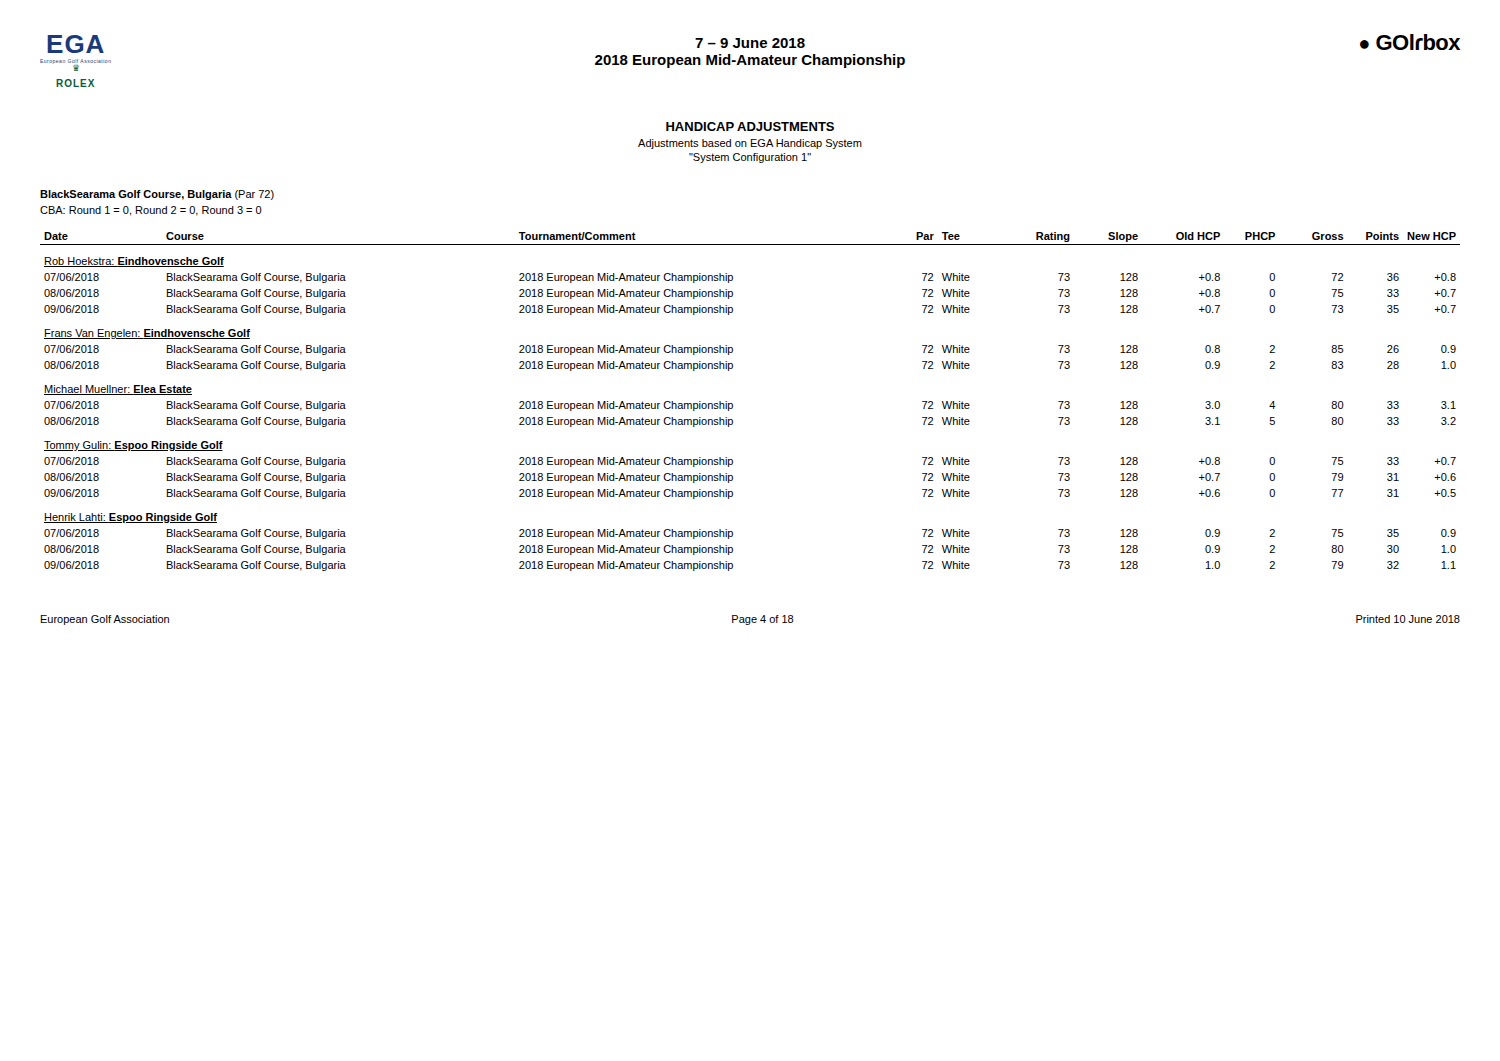EGA
European Golf Association
♛
ROLEX
● GOlɾbox
7 – 9 June 2018
2018 European Mid-Amateur Championship
HANDICAP ADJUSTMENTS
Adjustments based on EGA Handicap System
"System Configuration 1"
BlackSearama Golf Course, Bulgaria (Par 72)
CBA: Round 1 = 0, Round 2 = 0, Round 3 = 0
| Date | Course | Tournament/Comment | Par | Tee | Rating | Slope | Old HCP | PHCP | Gross | Points | New HCP |
| --- | --- | --- | --- | --- | --- | --- | --- | --- | --- | --- | --- |
| Rob Hoekstra: Eindhovensche Golf |
| 07/06/2018 | BlackSearama Golf Course, Bulgaria | 2018 European Mid-Amateur Championship | 72 | White | 73 | 128 | +0.8 | 0 | 72 | 36 | +0.8 |
| 08/06/2018 | BlackSearama Golf Course, Bulgaria | 2018 European Mid-Amateur Championship | 72 | White | 73 | 128 | +0.8 | 0 | 75 | 33 | +0.7 |
| 09/06/2018 | BlackSearama Golf Course, Bulgaria | 2018 European Mid-Amateur Championship | 72 | White | 73 | 128 | +0.7 | 0 | 73 | 35 | +0.7 |
| Frans Van Engelen: Eindhovensche Golf |
| 07/06/2018 | BlackSearama Golf Course, Bulgaria | 2018 European Mid-Amateur Championship | 72 | White | 73 | 128 | 0.8 | 2 | 85 | 26 | 0.9 |
| 08/06/2018 | BlackSearama Golf Course, Bulgaria | 2018 European Mid-Amateur Championship | 72 | White | 73 | 128 | 0.9 | 2 | 83 | 28 | 1.0 |
| Michael Muellner: Elea Estate |
| 07/06/2018 | BlackSearama Golf Course, Bulgaria | 2018 European Mid-Amateur Championship | 72 | White | 73 | 128 | 3.0 | 4 | 80 | 33 | 3.1 |
| 08/06/2018 | BlackSearama Golf Course, Bulgaria | 2018 European Mid-Amateur Championship | 72 | White | 73 | 128 | 3.1 | 5 | 80 | 33 | 3.2 |
| Tommy Gulin: Espoo Ringside Golf |
| 07/06/2018 | BlackSearama Golf Course, Bulgaria | 2018 European Mid-Amateur Championship | 72 | White | 73 | 128 | +0.8 | 0 | 75 | 33 | +0.7 |
| 08/06/2018 | BlackSearama Golf Course, Bulgaria | 2018 European Mid-Amateur Championship | 72 | White | 73 | 128 | +0.7 | 0 | 79 | 31 | +0.6 |
| 09/06/2018 | BlackSearama Golf Course, Bulgaria | 2018 European Mid-Amateur Championship | 72 | White | 73 | 128 | +0.6 | 0 | 77 | 31 | +0.5 |
| Henrik Lahti: Espoo Ringside Golf |
| 07/06/2018 | BlackSearama Golf Course, Bulgaria | 2018 European Mid-Amateur Championship | 72 | White | 73 | 128 | 0.9 | 2 | 75 | 35 | 0.9 |
| 08/06/2018 | BlackSearama Golf Course, Bulgaria | 2018 European Mid-Amateur Championship | 72 | White | 73 | 128 | 0.9 | 2 | 80 | 30 | 1.0 |
| 09/06/2018 | BlackSearama Golf Course, Bulgaria | 2018 European Mid-Amateur Championship | 72 | White | 73 | 128 | 1.0 | 2 | 79 | 32 | 1.1 |
European Golf Association
Page 4 of 18
Printed 10 June 2018